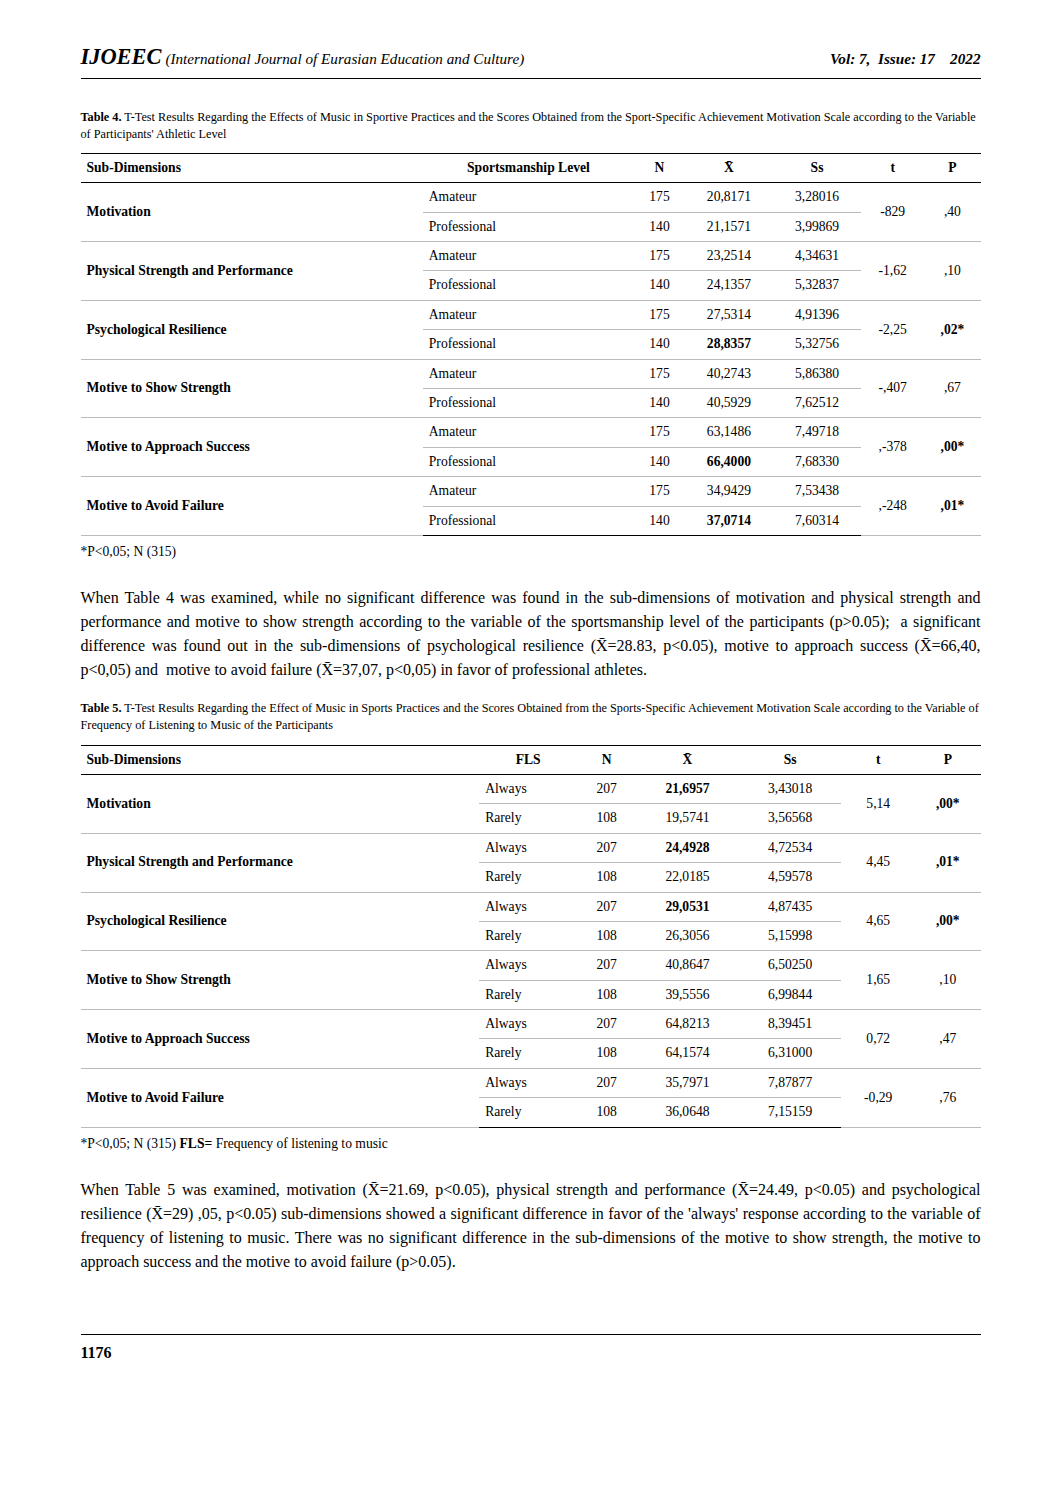IJOEEC (International Journal of Eurasian Education and Culture)
Vol: 7, Issue: 17 2022
Table 4. T-Test Results Regarding the Effects of Music in Sportive Practices and the Scores Obtained from the Sport-Specific Achievement Motivation Scale according to the Variable of Participants' Athletic Level
| Sub-Dimensions | Sportsmanship Level | N | X̄ | Ss | t | P |
| --- | --- | --- | --- | --- | --- | --- |
| Motivation | Amateur | 175 | 20,8171 | 3,28016 | -829 | ,40 |
| Professional | 140 | 21,1571 | 3,99869 |
| Physical Strength and Performance | Amateur | 175 | 23,2514 | 4,34631 | -1,62 | ,10 |
| Professional | 140 | 24,1357 | 5,32837 |
| Psychological Resilience | Amateur | 175 | 27,5314 | 4,91396 | -2,25 | ,02* |
| Professional | 140 | 28,8357 | 5,32756 |
| Motive to Show Strength | Amateur | 175 | 40,2743 | 5,86380 | -,407 | ,67 |
| Professional | 140 | 40,5929 | 7,62512 |
| Motive to Approach Success | Amateur | 175 | 63,1486 | 7,49718 | ,-378 | ,00* |
| Professional | 140 | 66,4000 | 7,68330 |
| Motive to Avoid Failure | Amateur | 175 | 34,9429 | 7,53438 | ,-248 | ,01* |
| Professional | 140 | 37,0714 | 7,60314 |
*P<0,05; N (315)
When Table 4 was examined, while no significant difference was found in the sub-dimensions of motivation and physical strength and performance and motive to show strength according to the variable of the sportsmanship level of the participants (p>0.05); a significant difference was found out in the sub-dimensions of psychological resilience (X̄=28.83, p<0.05), motive to approach success (X̄=66,40, p<0,05) and motive to avoid failure (X̄=37,07, p<0,05) in favor of professional athletes.
Table 5. T-Test Results Regarding the Effect of Music in Sports Practices and the Scores Obtained from the Sports-Specific Achievement Motivation Scale according to the Variable of Frequency of Listening to Music of the Participants
| Sub-Dimensions | FLS | N | X̄ | Ss | t | P |
| --- | --- | --- | --- | --- | --- | --- |
| Motivation | Always | 207 | 21,6957 | 3,43018 | 5,14 | ,00* |
| Rarely | 108 | 19,5741 | 3,56568 |
| Physical Strength and Performance | Always | 207 | 24,4928 | 4,72534 | 4,45 | ,01* |
| Rarely | 108 | 22,0185 | 4,59578 |
| Psychological Resilience | Always | 207 | 29,0531 | 4,87435 | 4,65 | ,00* |
| Rarely | 108 | 26,3056 | 5,15998 |
| Motive to Show Strength | Always | 207 | 40,8647 | 6,50250 | 1,65 | ,10 |
| Rarely | 108 | 39,5556 | 6,99844 |
| Motive to Approach Success | Always | 207 | 64,8213 | 8,39451 | 0,72 | ,47 |
| Rarely | 108 | 64,1574 | 6,31000 |
| Motive to Avoid Failure | Always | 207 | 35,7971 | 7,87877 | -0,29 | ,76 |
| Rarely | 108 | 36,0648 | 7,15159 |
*P<0,05; N (315) FLS= Frequency of listening to music
When Table 5 was examined, motivation (X̄=21.69, p<0.05), physical strength and performance (X̄=24.49, p<0.05) and psychological resilience (X̄=29) ,05, p<0.05) sub-dimensions showed a significant difference in favor of the 'always' response according to the variable of frequency of listening to music. There was no significant difference in the sub-dimensions of the motive to show strength, the motive to approach success and the motive to avoid failure (p>0.05).
1176